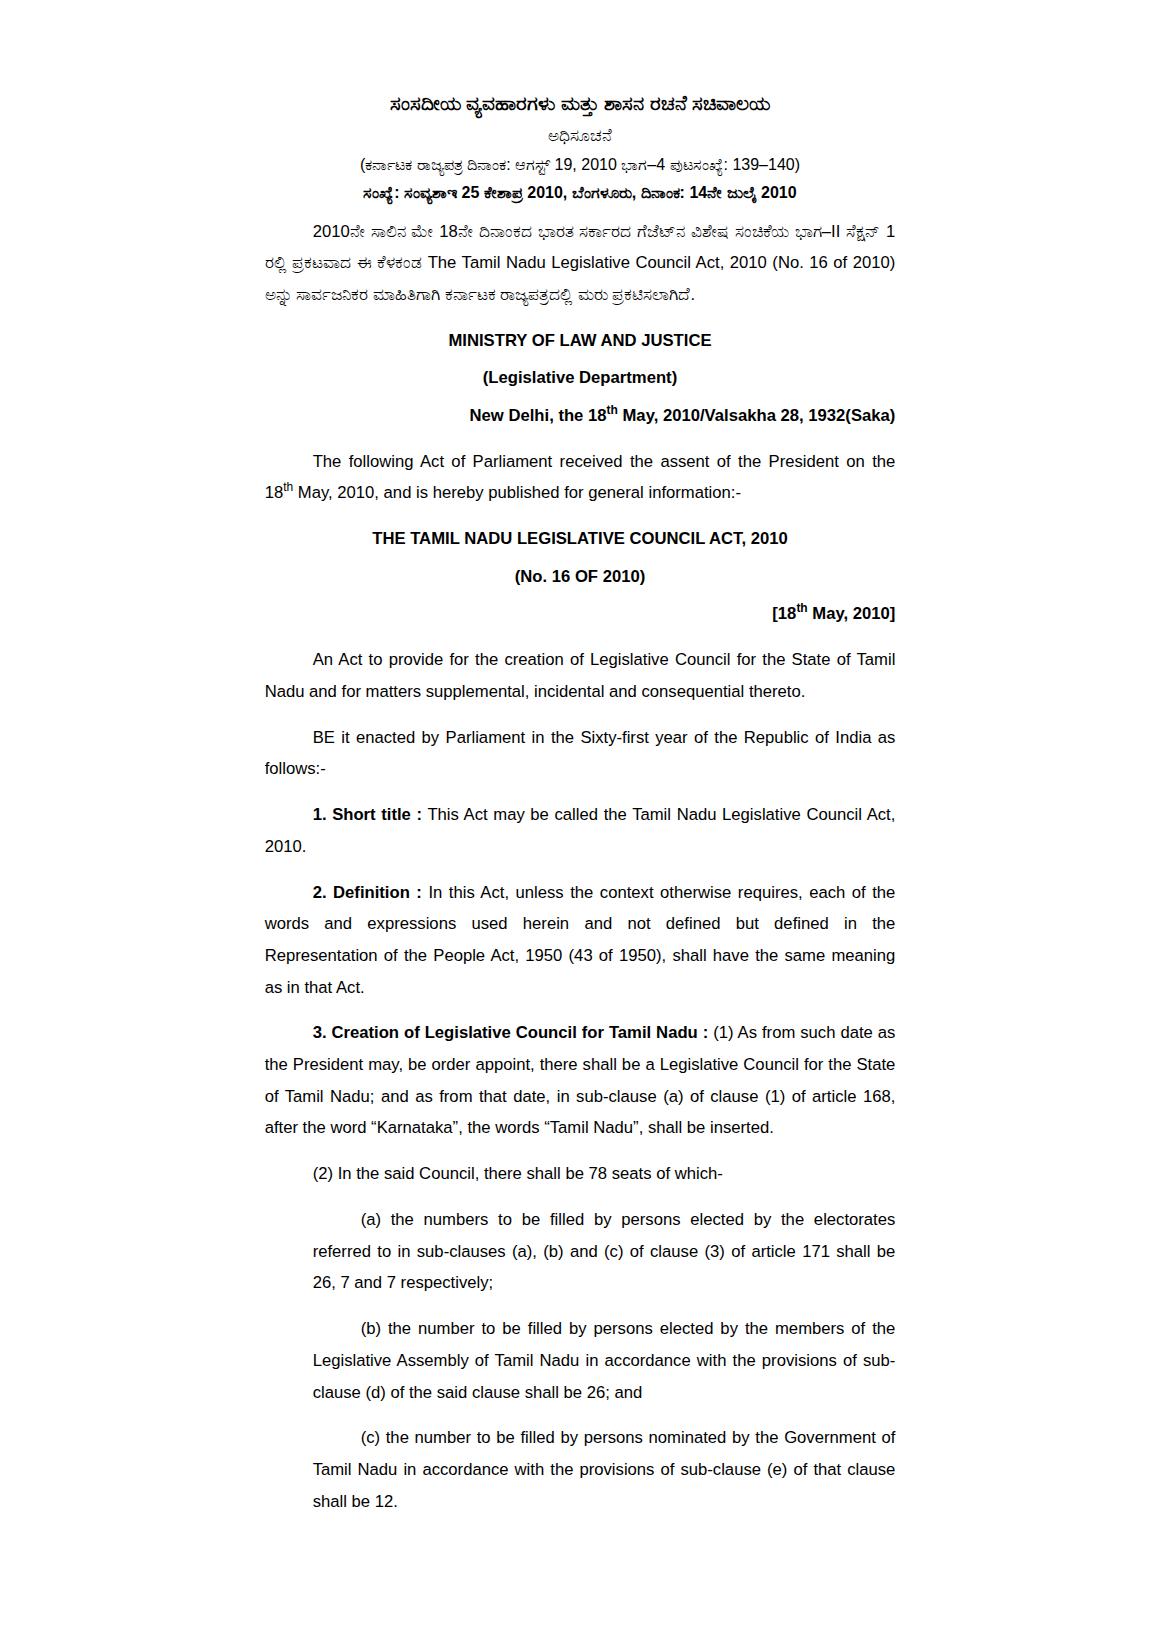ಸಂಸದೀಯ ವ್ಯವಹಾರಗಳು ಮತ್ತು ಶಾಸನ ರಚನೆ ಸಚಿವಾಲಯ
ಅಧಿಸೂಚನೆ
(ಕರ್ನಾಟಕ ರಾಜ್ಯಪತ್ರ ದಿನಾಂಕ: ಆಗಸ್ಟ್ 19, 2010 ಭಾಗ–4 ಪುಟಸಂಖ್ಯೆ: 139–140)
ಸಂಖ್ಯೆ: ಸಂವ್ಯಶಾಇ 25 ಕೇಶಾಪ್ರ 2010, ಬೆಂಗಳೂರು, ದಿನಾಂಕ: 14ನೇ ಜುಲೈ 2010
2010ನೇ ಸಾಲಿನ ಮೇ 18ನೇ ದಿನಾಂಕದ ಭಾರತ ಸರ್ಕಾರದ ಗೆಜೆಟ್‌ನ ವಿಶೇಷ ಸಂಚಿಕೆಯ ಭಾಗ–II ಸೆಕ್ಷನ್ 1 ರಲ್ಲಿ ಪ್ರಕಟವಾದ ಈ ಕೆಳಕಂಡ The Tamil Nadu Legislative Council Act, 2010 (No. 16 of 2010) ಅನ್ನು ಸಾರ್ವಜನಿಕರ ಮಾಹಿತಿಗಾಗಿ ಕರ್ನಾಟಕ ರಾಜ್ಯಪತ್ರದಲ್ಲಿ ಮರು ಪ್ರಕಟಿಸಲಾಗಿದೆ.
MINISTRY OF LAW AND JUSTICE
(Legislative Department)
New Delhi, the 18th May, 2010/Valsakha 28, 1932(Saka)
The following Act of Parliament received the assent of the President on the 18th May, 2010, and is hereby published for general information:-
THE TAMIL NADU LEGISLATIVE COUNCIL ACT, 2010
(No. 16 OF 2010)
[18th May, 2010]
An Act to provide for the creation of Legislative Council for the State of Tamil Nadu and for matters supplemental, incidental and consequential thereto.
BE it enacted by Parliament in the Sixty-first year of the Republic of India as follows:-
1. Short title : This Act may be called the Tamil Nadu Legislative Council Act, 2010.
2. Definition : In this Act, unless the context otherwise requires, each of the words and expressions used herein and not defined but defined in the Representation of the People Act, 1950 (43 of 1950), shall have the same meaning as in that Act.
3. Creation of Legislative Council for Tamil Nadu : (1) As from such date as the President may, be order appoint, there shall be a Legislative Council for the State of Tamil Nadu; and as from that date, in sub-clause (a) of clause (1) of article 168, after the word “Karnataka”, the words “Tamil Nadu”, shall be inserted.
(2) In the said Council, there shall be 78 seats of which-
(a) the numbers to be filled by persons elected by the electorates referred to in sub-clauses (a), (b) and (c) of clause (3) of article 171 shall be 26, 7 and 7 respectively;
(b) the number to be filled by persons elected by the members of the Legislative Assembly of Tamil Nadu in accordance with the provisions of sub-clause (d) of the said clause shall be 26; and
(c) the number to be filled by persons nominated by the Government of Tamil Nadu in accordance with the provisions of sub-clause (e) of that clause shall be 12.